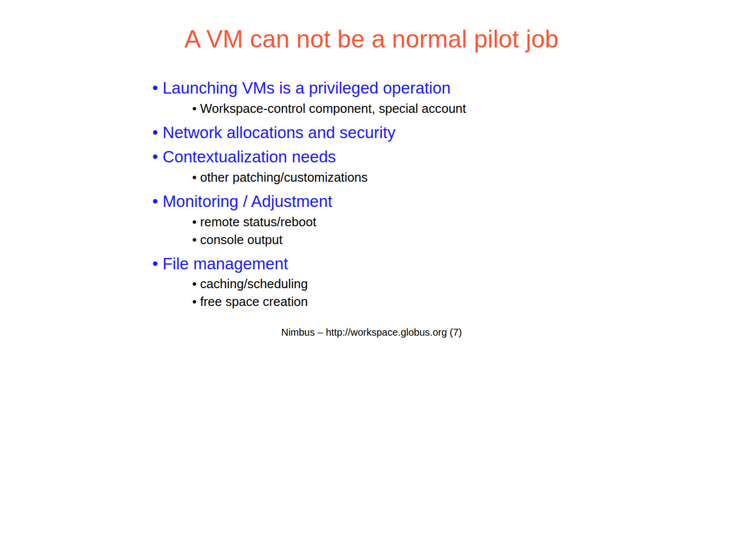A VM can not be a normal pilot job
Launching VMs is a privileged operation
Workspace-control component, special account
Network allocations and security
Contextualization needs
other patching/customizations
Monitoring / Adjustment
remote status/reboot
console output
File management
caching/scheduling
free space creation
Nimbus – http://workspace.globus.org (7)